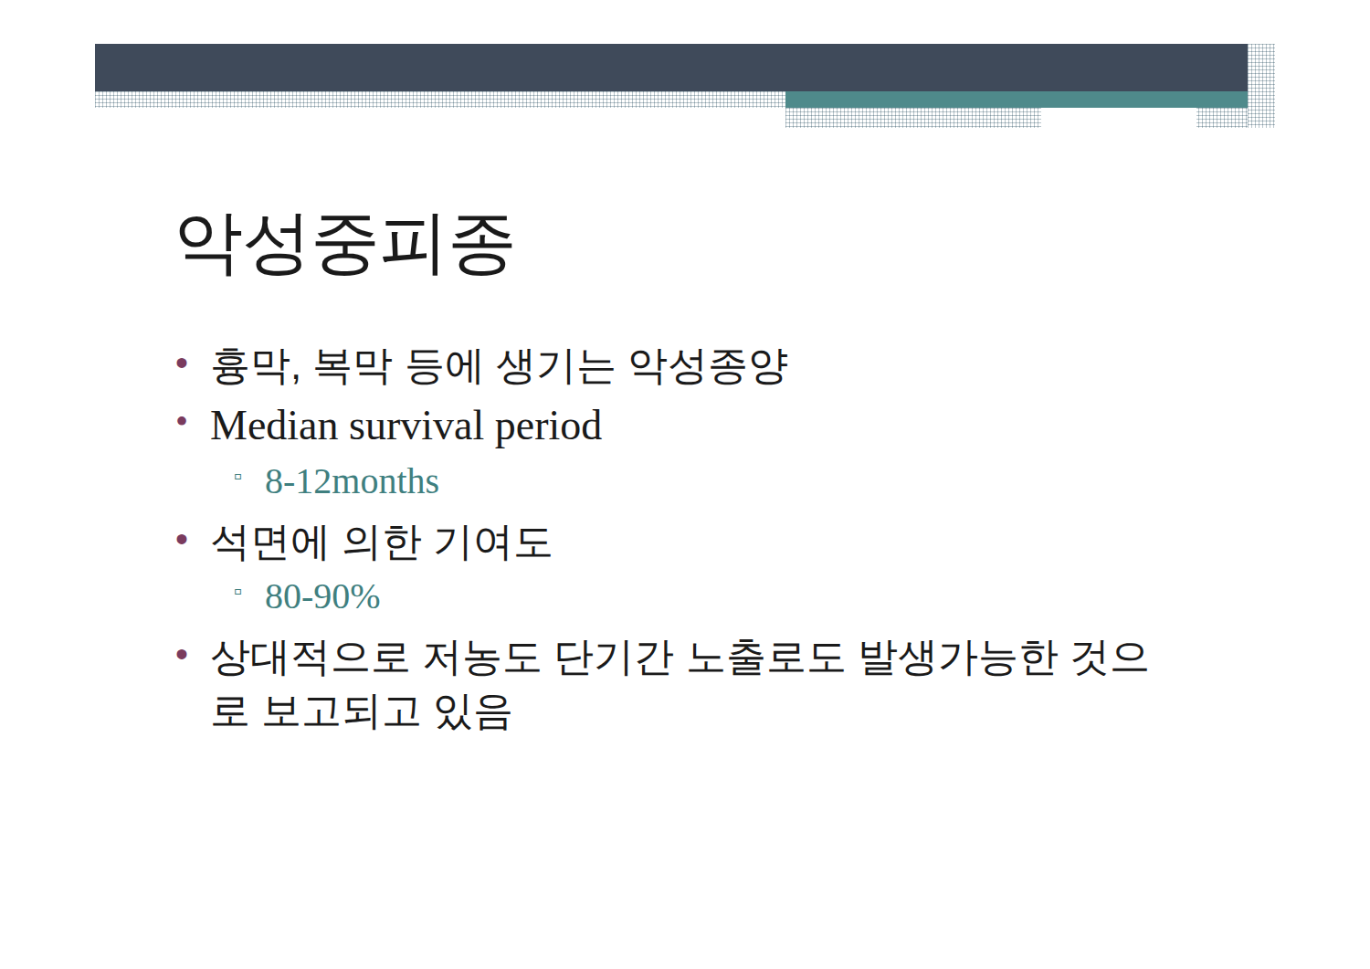악성중피종
흉막, 복막 등에 생기는 악성종양
Median survival period
8-12months
석면에 의한 기여도
80-90%
상대적으로 저농도 단기간 노출로도 발생가능한 것으로 보고되고 있음